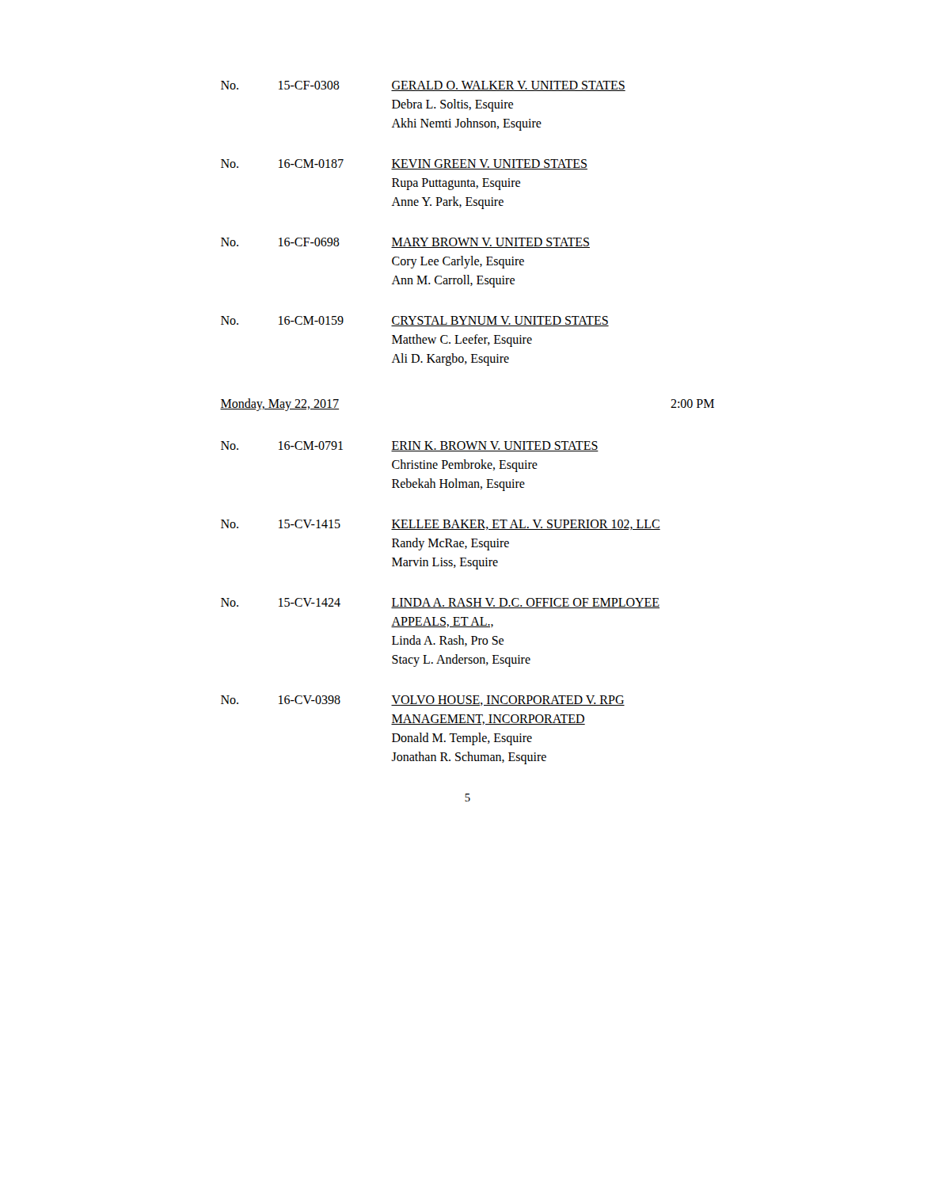| No. | 15-CF-0308 | Gerald O. Walker v. United States Debra L. Soltis, Esquire Akhi Nemti Johnson, Esquire |
| No. | 16-CM-0187 | Kevin Green v. United States Rupa Puttagunta, Esquire Anne Y. Park, Esquire |
| No. | 16-CF-0698 | Mary Brown v. United States Cory Lee Carlyle, Esquire Ann M. Carroll, Esquire |
| No. | 16-CM-0159 | Crystal Bynum v. United States Matthew C. Leefer, Esquire Ali D. Kargbo, Esquire |
Monday, May 22, 2017 2:00 PM
| No. | 16-CM-0791 | Erin K. Brown v. United States Christine Pembroke, Esquire Rebekah Holman, Esquire |
| No. | 15-CV-1415 | Kellee Baker, et al. v. Superior 102, LLC Randy McRae, Esquire Marvin Liss, Esquire |
| No. | 15-CV-1424 | Linda A. Rash v. D.C. Office of Employee Appeals, et al., Linda A. Rash, Pro Se Stacy L. Anderson, Esquire |
| No. | 16-CV-0398 | Volvo House, Incorporated v. RPG Management, Incorporated Donald M. Temple, Esquire Jonathan R. Schuman, Esquire |
5